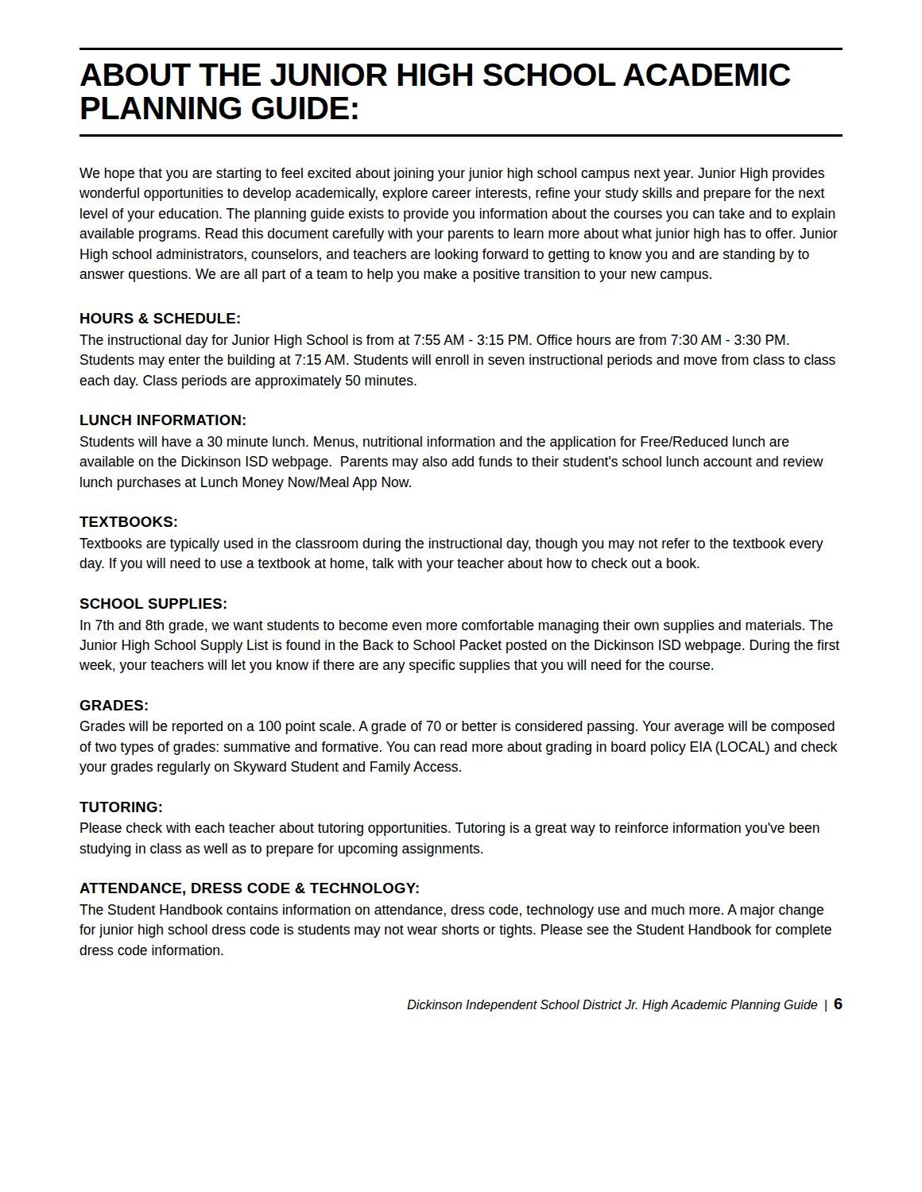About the Junior High School Academic Planning Guide:
We hope that you are starting to feel excited about joining your junior high school campus next year. Junior High provides wonderful opportunities to develop academically, explore career interests, refine your study skills and prepare for the next level of your education. The planning guide exists to provide you information about the courses you can take and to explain available programs. Read this document carefully with your parents to learn more about what junior high has to offer. Junior High school administrators, counselors, and teachers are looking forward to getting to know you and are standing by to answer questions. We are all part of a team to help you make a positive transition to your new campus.
Hours & Schedule:
The instructional day for Junior High School is from at 7:55 AM - 3:15 PM. Office hours are from 7:30 AM - 3:30 PM. Students may enter the building at 7:15 AM. Students will enroll in seven instructional periods and move from class to class each day. Class periods are approximately 50 minutes.
Lunch Information:
Students will have a 30 minute lunch. Menus, nutritional information and the application for Free/Reduced lunch are available on the Dickinson ISD webpage. Parents may also add funds to their student's school lunch account and review lunch purchases at Lunch Money Now/Meal App Now.
Textbooks:
Textbooks are typically used in the classroom during the instructional day, though you may not refer to the textbook every day. If you will need to use a textbook at home, talk with your teacher about how to check out a book.
School Supplies:
In 7th and 8th grade, we want students to become even more comfortable managing their own supplies and materials. The Junior High School Supply List is found in the Back to School Packet posted on the Dickinson ISD webpage. During the first week, your teachers will let you know if there are any specific supplies that you will need for the course.
Grades:
Grades will be reported on a 100 point scale. A grade of 70 or better is considered passing. Your average will be composed of two types of grades: summative and formative. You can read more about grading in board policy EIA (LOCAL) and check your grades regularly on Skyward Student and Family Access.
Tutoring:
Please check with each teacher about tutoring opportunities. Tutoring is a great way to reinforce information you've been studying in class as well as to prepare for upcoming assignments.
Attendance, Dress Code & Technology:
The Student Handbook contains information on attendance, dress code, technology use and much more. A major change for junior high school dress code is students may not wear shorts or tights. Please see the Student Handbook for complete dress code information.
Dickinson Independent School District Jr. High Academic Planning Guide|6